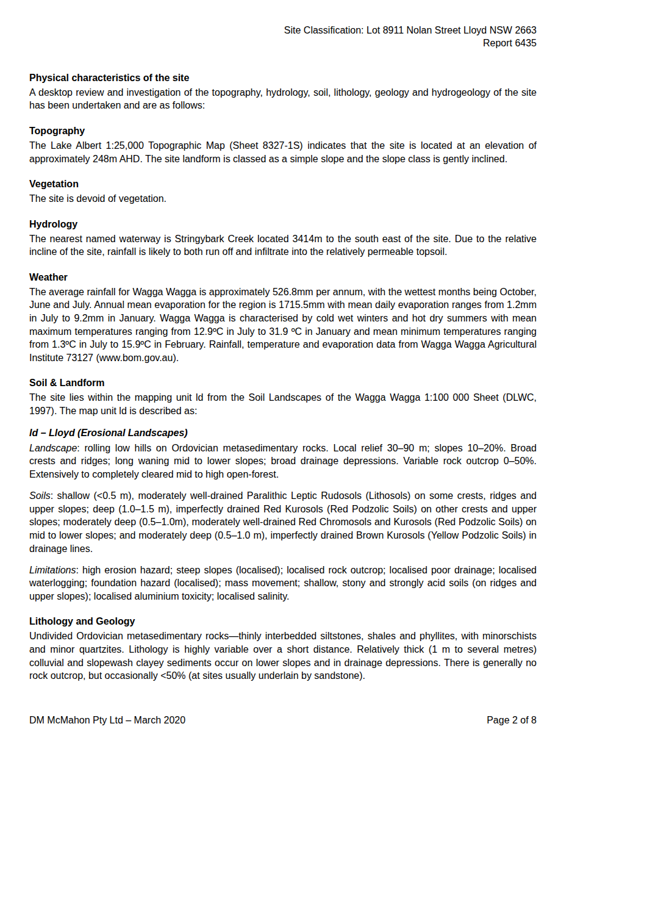Site Classification: Lot 8911 Nolan Street Lloyd NSW 2663 Report 6435
Physical characteristics of the site
A desktop review and investigation of the topography, hydrology, soil, lithology, geology and hydrogeology of the site has been undertaken and are as follows:
Topography
The Lake Albert 1:25,000 Topographic Map (Sheet 8327-1S) indicates that the site is located at an elevation of approximately 248m AHD. The site landform is classed as a simple slope and the slope class is gently inclined.
Vegetation
The site is devoid of vegetation.
Hydrology
The nearest named waterway is Stringybark Creek located 3414m to the south east of the site. Due to the relative incline of the site, rainfall is likely to both run off and infiltrate into the relatively permeable topsoil.
Weather
The average rainfall for Wagga Wagga is approximately 526.8mm per annum, with the wettest months being October, June and July. Annual mean evaporation for the region is 1715.5mm with mean daily evaporation ranges from 1.2mm in July to 9.2mm in January. Wagga Wagga is characterised by cold wet winters and hot dry summers with mean maximum temperatures ranging from 12.9ºC in July to 31.9 ºC in January and mean minimum temperatures ranging from 1.3ºC in July to 15.9ºC in February. Rainfall, temperature and evaporation data from Wagga Wagga Agricultural Institute 73127 (www.bom.gov.au).
Soil & Landform
The site lies within the mapping unit ld from the Soil Landscapes of the Wagga Wagga 1:100 000 Sheet (DLWC, 1997). The map unit ld is described as:
ld – Lloyd (Erosional Landscapes)
Landscape: rolling low hills on Ordovician metasedimentary rocks. Local relief 30–90 m; slopes 10–20%. Broad crests and ridges; long waning mid to lower slopes; broad drainage depressions. Variable rock outcrop 0–50%. Extensively to completely cleared mid to high open-forest.
Soils: shallow (<0.5 m), moderately well-drained Paralithic Leptic Rudosols (Lithosols) on some crests, ridges and upper slopes; deep (1.0–1.5 m), imperfectly drained Red Kurosols (Red Podzolic Soils) on other crests and upper slopes; moderately deep (0.5–1.0m), moderately well-drained Red Chromosols and Kurosols (Red Podzolic Soils) on mid to lower slopes; and moderately deep (0.5–1.0 m), imperfectly drained Brown Kurosols (Yellow Podzolic Soils) in drainage lines.
Limitations: high erosion hazard; steep slopes (localised); localised rock outcrop; localised poor drainage; localised waterlogging; foundation hazard (localised); mass movement; shallow, stony and strongly acid soils (on ridges and upper slopes); localised aluminium toxicity; localised salinity.
Lithology and Geology
Undivided Ordovician metasedimentary rocks—thinly interbedded siltstones, shales and phyllites, with minorschists and minor quartzites. Lithology is highly variable over a short distance. Relatively thick (1 m to several metres) colluvial and slopewash clayey sediments occur on lower slopes and in drainage depressions. There is generally no rock outcrop, but occasionally <50% (at sites usually underlain by sandstone).
DM McMahon Pty Ltd – March 2020 Page 2 of 8